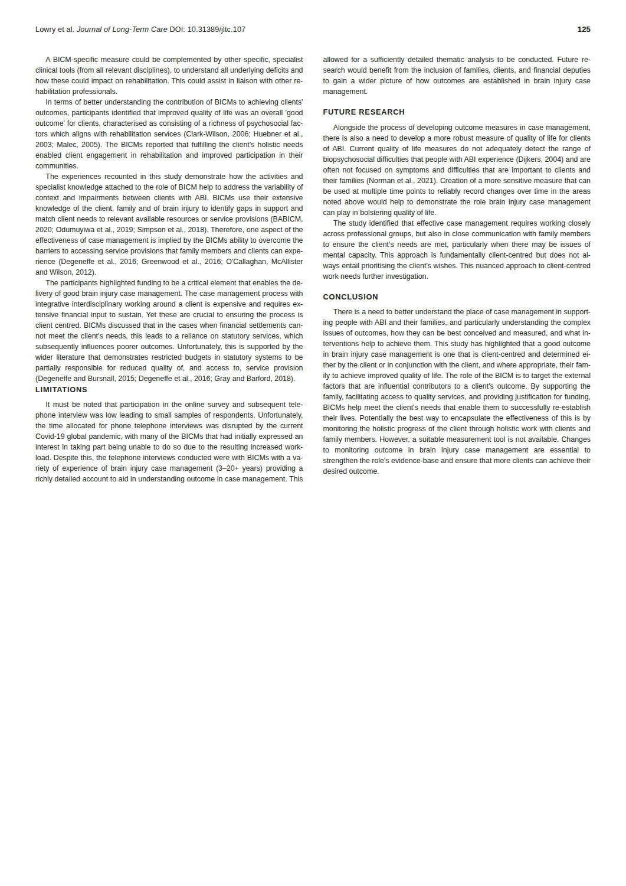Lowry et al. Journal of Long-Term Care DOI: 10.31389/jltc.107
125
A BICM-specific measure could be complemented by other specific, specialist clinical tools (from all relevant disciplines), to understand all underlying deficits and how these could impact on rehabilitation. This could assist in liaison with other rehabilitation professionals.
In terms of better understanding the contribution of BICMs to achieving clients' outcomes, participants identified that improved quality of life was an overall 'good outcome' for clients, characterised as consisting of a richness of psychosocial factors which aligns with rehabilitation services (Clark-Wilson, 2006; Huebner et al., 2003; Malec, 2005). The BICMs reported that fulfilling the client's holistic needs enabled client engagement in rehabilitation and improved participation in their communities.
The experiences recounted in this study demonstrate how the activities and specialist knowledge attached to the role of BICM help to address the variability of context and impairments between clients with ABI. BICMs use their extensive knowledge of the client, family and of brain injury to identify gaps in support and match client needs to relevant available resources or service provisions (BABICM, 2020; Odumuyiwa et al., 2019; Simpson et al., 2018). Therefore, one aspect of the effectiveness of case management is implied by the BICMs ability to overcome the barriers to accessing service provisions that family members and clients can experience (Degeneffe et al., 2016; Greenwood et al., 2016; O'Callaghan, McAllister and Wilson, 2012).
The participants highlighted funding to be a critical element that enables the delivery of good brain injury case management. The case management process with integrative interdisciplinary working around a client is expensive and requires extensive financial input to sustain. Yet these are crucial to ensuring the process is client centred. BICMs discussed that in the cases when financial settlements cannot meet the client's needs, this leads to a reliance on statutory services, which subsequently influences poorer outcomes. Unfortunately, this is supported by the wider literature that demonstrates restricted budgets in statutory systems to be partially responsible for reduced quality of, and access to, service provision (Degeneffe and Bursnall, 2015; Degeneffe et al., 2016; Gray and Barford, 2018).
Limitations
It must be noted that participation in the online survey and subsequent telephone interview was low leading to small samples of respondents. Unfortunately, the time allocated for phone telephone interviews was disrupted by the current Covid-19 global pandemic, with many of the BICMs that had initially expressed an interest in taking part being unable to do so due to the resulting increased workload. Despite this, the telephone interviews conducted were with BICMs with a variety of experience of brain injury case management (3–20+ years) providing a richly detailed account to aid in understanding outcome in case management. This allowed for a sufficiently detailed thematic analysis to be conducted. Future research would benefit from the inclusion of families, clients, and financial deputies to gain a wider picture of how outcomes are established in brain injury case management.
Future Research
Alongside the process of developing outcome measures in case management, there is also a need to develop a more robust measure of quality of life for clients of ABI. Current quality of life measures do not adequately detect the range of biopsychosocial difficulties that people with ABI experience (Dijkers, 2004) and are often not focused on symptoms and difficulties that are important to clients and their families (Norman et al., 2021). Creation of a more sensitive measure that can be used at multiple time points to reliably record changes over time in the areas noted above would help to demonstrate the role brain injury case management can play in bolstering quality of life.
The study identified that effective case management requires working closely across professional groups, but also in close communication with family members to ensure the client's needs are met, particularly when there may be issues of mental capacity. This approach is fundamentally client-centred but does not always entail prioritising the client's wishes. This nuanced approach to client-centred work needs further investigation.
Conclusion
There is a need to better understand the place of case management in supporting people with ABI and their families, and particularly understanding the complex issues of outcomes, how they can be best conceived and measured, and what interventions help to achieve them. This study has highlighted that a good outcome in brain injury case management is one that is client-centred and determined either by the client or in conjunction with the client, and where appropriate, their family to achieve improved quality of life. The role of the BICM is to target the external factors that are influential contributors to a client's outcome. By supporting the family, facilitating access to quality services, and providing justification for funding, BICMs help meet the client's needs that enable them to successfully re-establish their lives. Potentially the best way to encapsulate the effectiveness of this is by monitoring the holistic progress of the client through holistic work with clients and family members. However, a suitable measurement tool is not available. Changes to monitoring outcome in brain injury case management are essential to strengthen the role's evidence-base and ensure that more clients can achieve their desired outcome.